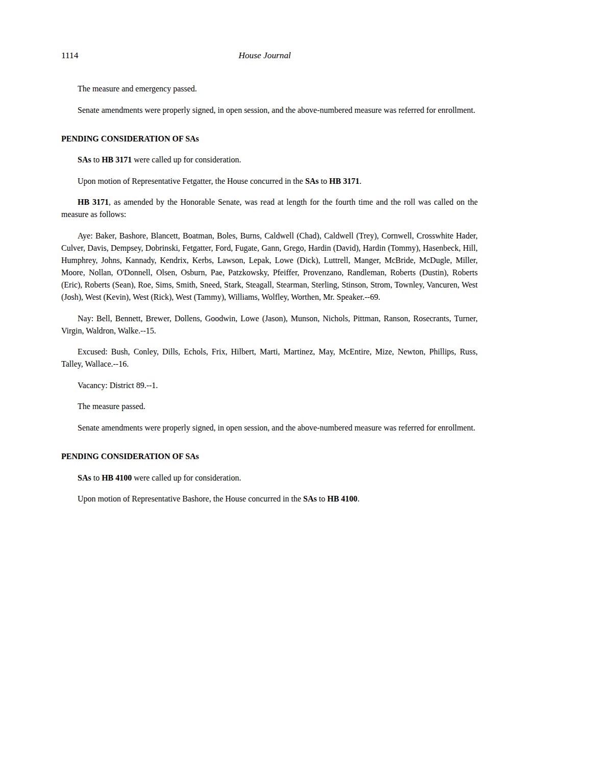1114
House Journal
The measure and emergency passed.
Senate amendments were properly signed, in open session, and the above-numbered measure was referred for enrollment.
PENDING CONSIDERATION OF SAs
SAs to HB 3171 were called up for consideration.
Upon motion of Representative Fetgatter, the House concurred in the SAs to HB 3171.
HB 3171, as amended by the Honorable Senate, was read at length for the fourth time and the roll was called on the measure as follows:
Aye: Baker, Bashore, Blancett, Boatman, Boles, Burns, Caldwell (Chad), Caldwell (Trey), Cornwell, Crosswhite Hader, Culver, Davis, Dempsey, Dobrinski, Fetgatter, Ford, Fugate, Gann, Grego, Hardin (David), Hardin (Tommy), Hasenbeck, Hill, Humphrey, Johns, Kannady, Kendrix, Kerbs, Lawson, Lepak, Lowe (Dick), Luttrell, Manger, McBride, McDugle, Miller, Moore, Nollan, O'Donnell, Olsen, Osburn, Pae, Patzkowsky, Pfeiffer, Provenzano, Randleman, Roberts (Dustin), Roberts (Eric), Roberts (Sean), Roe, Sims, Smith, Sneed, Stark, Steagall, Stearman, Sterling, Stinson, Strom, Townley, Vancuren, West (Josh), West (Kevin), West (Rick), West (Tammy), Williams, Wolfley, Worthen, Mr. Speaker.--69.
Nay: Bell, Bennett, Brewer, Dollens, Goodwin, Lowe (Jason), Munson, Nichols, Pittman, Ranson, Rosecrants, Turner, Virgin, Waldron, Walke.--15.
Excused: Bush, Conley, Dills, Echols, Frix, Hilbert, Marti, Martinez, May, McEntire, Mize, Newton, Phillips, Russ, Talley, Wallace.--16.
Vacancy: District 89.--1.
The measure passed.
Senate amendments were properly signed, in open session, and the above-numbered measure was referred for enrollment.
PENDING CONSIDERATION OF SAs
SAs to HB 4100 were called up for consideration.
Upon motion of Representative Bashore, the House concurred in the SAs to HB 4100.